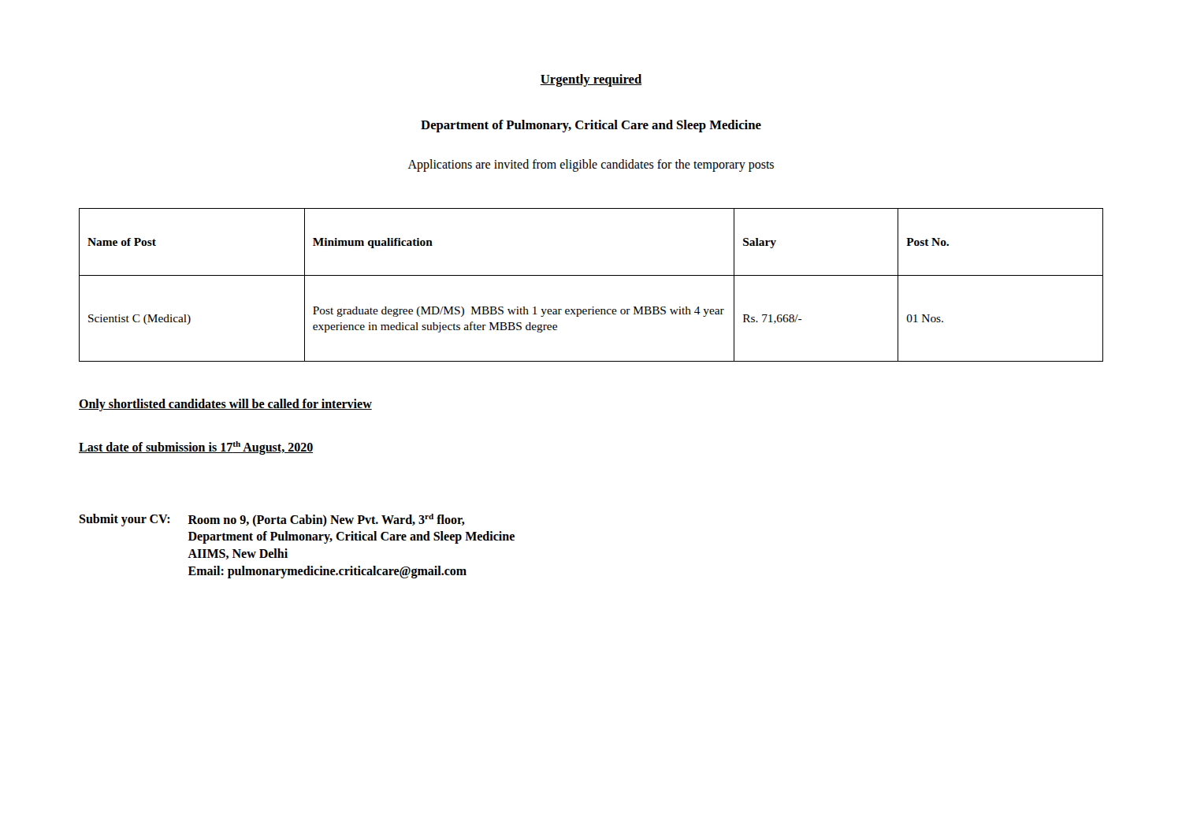Urgently required
Department of Pulmonary, Critical Care and Sleep Medicine
Applications are invited from eligible candidates for the temporary posts
| Name of Post | Minimum qualification | Salary | Post No. |
| --- | --- | --- | --- |
| Scientist C (Medical) | Post graduate degree (MD/MS) MBBS with 1 year experience or MBBS with 4 year experience in medical subjects after MBBS degree | Rs. 71,668/- | 01 Nos. |
Only shortlisted candidates will be called for interview
Last date of submission is 17th August, 2020
Submit your CV:
Room no 9, (Porta Cabin) New Pvt. Ward, 3rd floor,
Department of Pulmonary, Critical Care and Sleep Medicine
AIIMS, New Delhi
Email: pulmonarymedicine.criticalcare@gmail.com